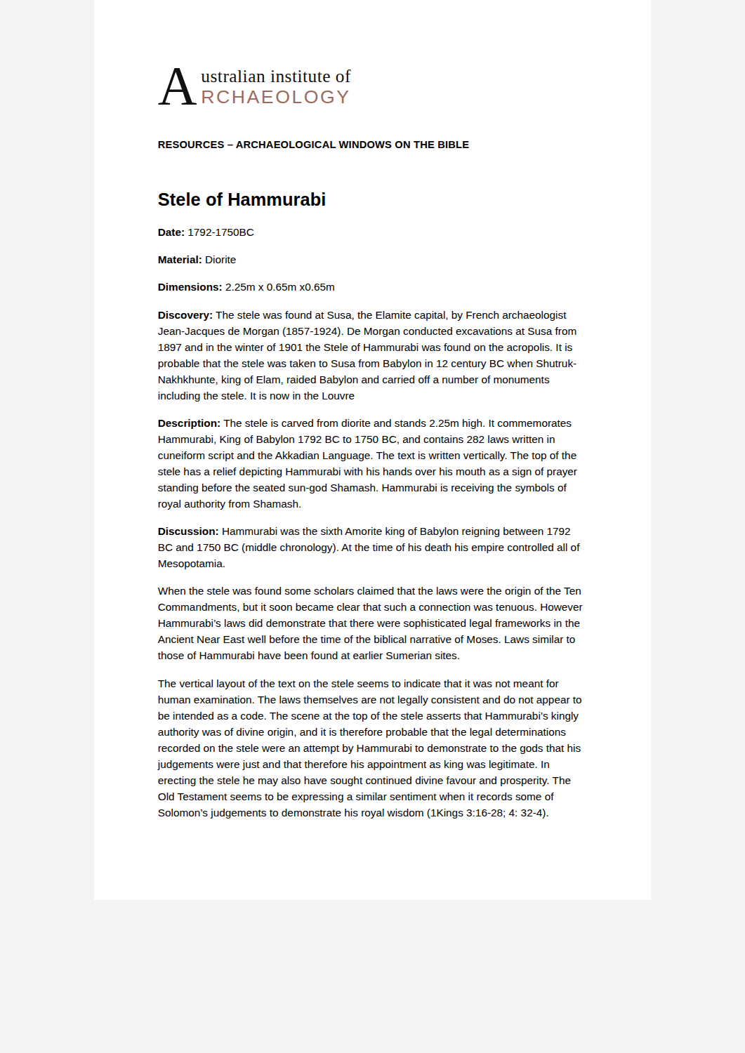A
ustralian institute of
RCHAEOLOGY
RESOURCES – ARCHAEOLOGICAL WINDOWS ON THE BIBLE
Stele of Hammurabi
Date: 1792-1750BC
Material: Diorite
Dimensions: 2.25m x 0.65m x0.65m
Discovery: The stele was found at Susa, the Elamite capital, by French archaeologist Jean-Jacques de Morgan (1857-1924). De Morgan conducted excavations at Susa from 1897 and in the winter of 1901 the Stele of Hammurabi was found on the acropolis. It is probable that the stele was taken to Susa from Babylon in 12 century BC when Shutruk-Nakhkhunte, king of Elam, raided Babylon and carried off a number of monuments including the stele. It is now in the Louvre
Description: The stele is carved from diorite and stands 2.25m high. It commemorates Hammurabi, King of Babylon 1792 BC to 1750 BC, and contains 282 laws written in cuneiform script and the Akkadian Language. The text is written vertically. The top of the stele has a relief depicting Hammurabi with his hands over his mouth as a sign of prayer standing before the seated sun-god Shamash. Hammurabi is receiving the symbols of royal authority from Shamash.
Discussion: Hammurabi was the sixth Amorite king of Babylon reigning between 1792 BC and 1750 BC (middle chronology). At the time of his death his empire controlled all of Mesopotamia.
When the stele was found some scholars claimed that the laws were the origin of the Ten Commandments, but it soon became clear that such a connection was tenuous. However Hammurabi’s laws did demonstrate that there were sophisticated legal frameworks in the Ancient Near East well before the time of the biblical narrative of Moses. Laws similar to those of Hammurabi have been found at earlier Sumerian sites.
The vertical layout of the text on the stele seems to indicate that it was not meant for human examination. The laws themselves are not legally consistent and do not appear to be intended as a code. The scene at the top of the stele asserts that Hammurabi’s kingly authority was of divine origin, and it is therefore probable that the legal determinations recorded on the stele were an attempt by Hammurabi to demonstrate to the gods that his judgements were just and that therefore his appointment as king was legitimate. In erecting the stele he may also have sought continued divine favour and prosperity. The Old Testament seems to be expressing a similar sentiment when it records some of Solomon’s judgements to demonstrate his royal wisdom (1Kings 3:16-28; 4: 32-4).